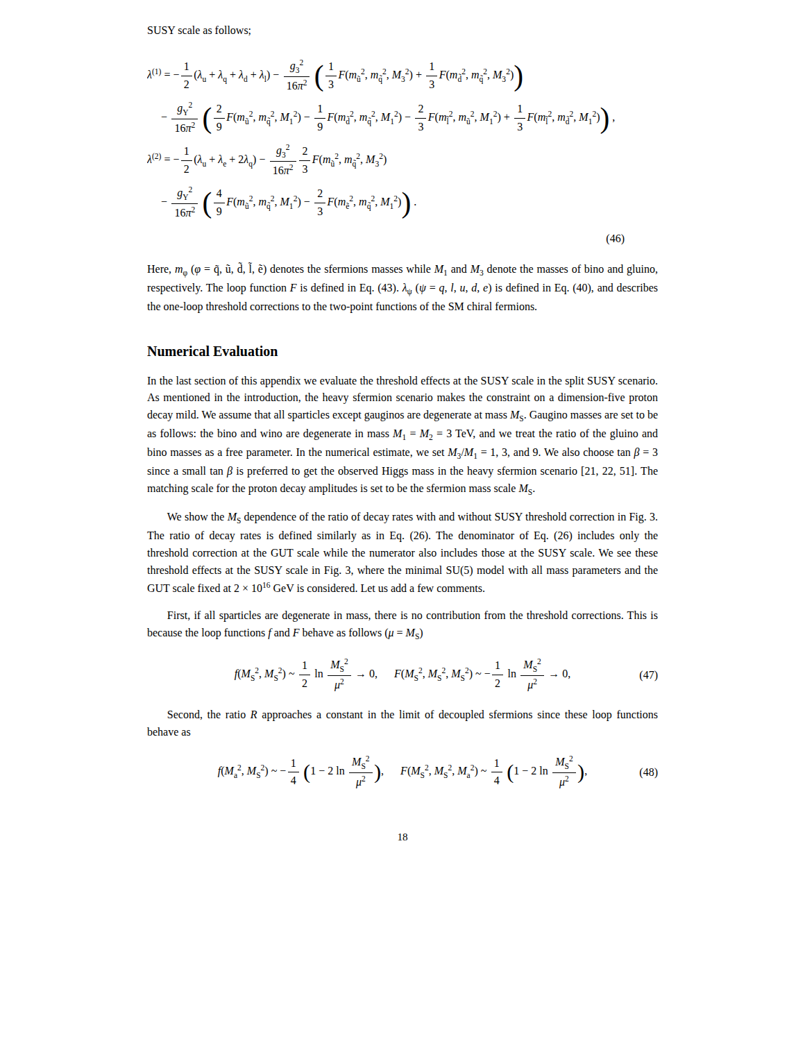SUSY scale as follows;
λ(1) = −12(λu + λq + λd + λl) − g3216π2 (13 F(mũ2, mq̃2, M32) + 13 F(md̃2, mq̃2, M32))
− gY216π2 (29 F(mũ2, mq̃2, M12) − 19 F(md̃2, mq̃2, M12) − 23 F(ml̃2, mũ2, M12) + 13 F(ml̃2, md̃2, M12)) ,
λ(2) = −12(λu + λe + 2λq) − g3216π223 F(mũ2, mq̃2, M32)
− gY216π2 (49 F(mũ2, mq̃2, M12) − 23 F(mẽ2, mq̃2, M12)) .
(46)
Here, mφ (φ = q̃, ũ, d̃, l̃, ẽ) denotes the sfermions masses while M1 and M3 denote the masses of bino and gluino, respectively. The loop function F is defined in Eq. (43). λψ (ψ = q, l, u, d, e) is defined in Eq. (40), and describes the one-loop threshold corrections to the two-point functions of the SM chiral fermions.
Numerical Evaluation
In the last section of this appendix we evaluate the threshold effects at the SUSY scale in the split SUSY scenario. As mentioned in the introduction, the heavy sfermion scenario makes the constraint on a dimension-five proton decay mild. We assume that all sparticles except gauginos are degenerate at mass MS. Gaugino masses are set to be as follows: the bino and wino are degenerate in mass M1 = M2 = 3 TeV, and we treat the ratio of the gluino and bino masses as a free parameter. In the numerical estimate, we set M3/M1 = 1, 3, and 9. We also choose tan β = 3 since a small tan β is preferred to get the observed Higgs mass in the heavy sfermion scenario [21, 22, 51]. The matching scale for the proton decay amplitudes is set to be the sfermion mass scale MS.
We show the MS dependence of the ratio of decay rates with and without SUSY threshold correction in Fig. 3. The ratio of decay rates is defined similarly as in Eq. (26). The denominator of Eq. (26) includes only the threshold correction at the GUT scale while the numerator also includes those at the SUSY scale. We see these threshold effects at the SUSY scale in Fig. 3, where the minimal SU(5) model with all mass parameters and the GUT scale fixed at 2 × 1016 GeV is considered. Let us add a few comments.
First, if all sparticles are degenerate in mass, there is no contribution from the threshold corrections. This is because the loop functions f and F behave as follows (μ = MS)
f(MS2, MS2) ~ 12 ln MS2 μ2 → 0, F(MS2, MS2, MS2) ~ −12 ln MS2 μ2 → 0, (47)
Second, the ratio R approaches a constant in the limit of decoupled sfermions since these loop functions behave as
f(Ma2, MS2) ~ −14 (1 − 2 ln MS2 μ2), F(MS2, MS2, Ma2) ~ 14 (1 − 2 ln MS2 μ2), (48)
18